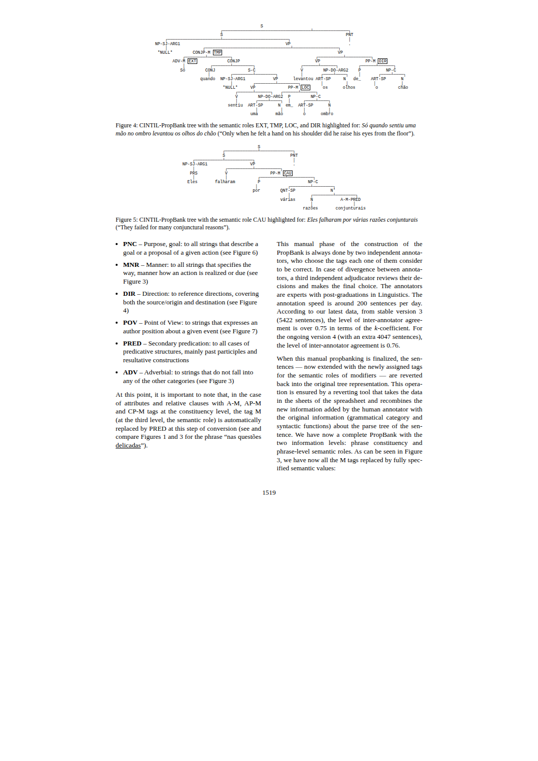S ┌───────────────────────────────────┴──────────────┐ S PNT ┌─────────────────────┴──────────────────────────┐ │ NP-SJ-ARG1 VP . │ ┌──────────────────────────────────┴──────────────────┐ *NULL* CONJP-M TMP VP ┌────────┴─────────┐ ┌──────────┴──────────┐ ADV-M EXT CONJP VP PP-M DIR │ ┌───────┴────────┐ ┌──────┴──────┐ ┌──────┴──────┐ Só CONJ S-C V NP-DO-ARG2 P NP-C │ ┌────────┴────────┐ │ ┌────┴────┐ │ ┌────┴────┐ quando NP-SJ-ARG1 VP levantou ART-SP N de_ ART-SP N │ ┌────────┴────────┐ │ │ │ │ *NULL* VP PP-M LOC os olhos o chão ┌──────┴──────┐ ┌──────┴──────┐ V NP-DO-ARG2 P NP-C │ ┌────┴────┐ │ ┌────┴────┐ sentiu ART-SP N em_ ART-SP N │ │ │ │ uma mão o ombro
Figure 4: CINTIL-PropBank tree with the semantic roles EXT, TMP, LOC, and DIR highlighted for: Só quando sentiu uma mão no ombro levantou os olhos do chão (“Only when he felt a hand on his shoulder did he raise his eyes from the floor”).
S ┌─────────────┴─────────────┐ S PNT ┌───────────┴───────────┐ │ NP-SJ-ARG1 VP . │ ┌──────────┴──────────┐ PRS V PP-M CAU │ │ ┌──────────┴──────────┐ Eles falharam P NP-C │ ┌────────┴────────┐ por QNT-SP N' │ ┌────────┴────────┐ várias N A-M-PRED │ │ razões conjunturais
Figure 5: CINTIL-PropBank tree with the semantic role CAU highlighted for: Eles falharam por várias razões conjunturais (“They failed for many conjunctural reasons”).
PNC – Purpose, goal: to all strings that describe a goal or a proposal of a given action (see Figure 6)
MNR – Manner: to all strings that specifies the way, manner how an action is realized or due (see Figure 3)
DIR – Direction: to reference directions, covering both the source/origin and destination (see Figure 4)
POV – Point of View: to strings that expresses an author position about a given event (see Figure 7)
PRED – Secondary predication: to all cases of predicative structures, mainly past participles and resultative constructions
ADV – Adverbial: to strings that do not fall into any of the other categories (see Figure 3)
At this point, it is important to note that, in the case of attributes and relative clauses with A-M, AP-M and CP-M tags at the constituency level, the tag M (at the third level, the semantic role) is automatically replaced by PRED at this step of conversion (see and compare Figures 1 and 3 for the phrase “nas questões delicadas”).
This manual phase of the construction of the PropBank is always done by two independent annotators, who choose the tags each one of them consider to be correct. In case of divergence between annotators, a third independent adjudicator reviews their decisions and makes the final choice. The annotators are experts with post-graduations in Linguistics. The annotation speed is around 200 sentences per day. According to our latest data, from stable version 3 (5422 sentences), the level of inter-annotator agreement is over 0.75 in terms of the k-coefficient. For the ongoing version 4 (with an extra 4047 sentences), the level of inter-annotator agreement is 0.76.
When this manual propbanking is finalized, the sentences — now extended with the newly assigned tags for the semantic roles of modifiers — are reverted back into the original tree representation. This operation is ensured by a reverting tool that takes the data in the sheets of the spreadsheet and recombines the new information added by the human annotator with the original information (grammatical category and syntactic functions) about the parse tree of the sentence. We have now a complete PropBank with the two information levels: phrase constituency and phrase-level semantic roles. As can be seen in Figure 3, we have now all the M tags replaced by fully specified semantic values:
1519